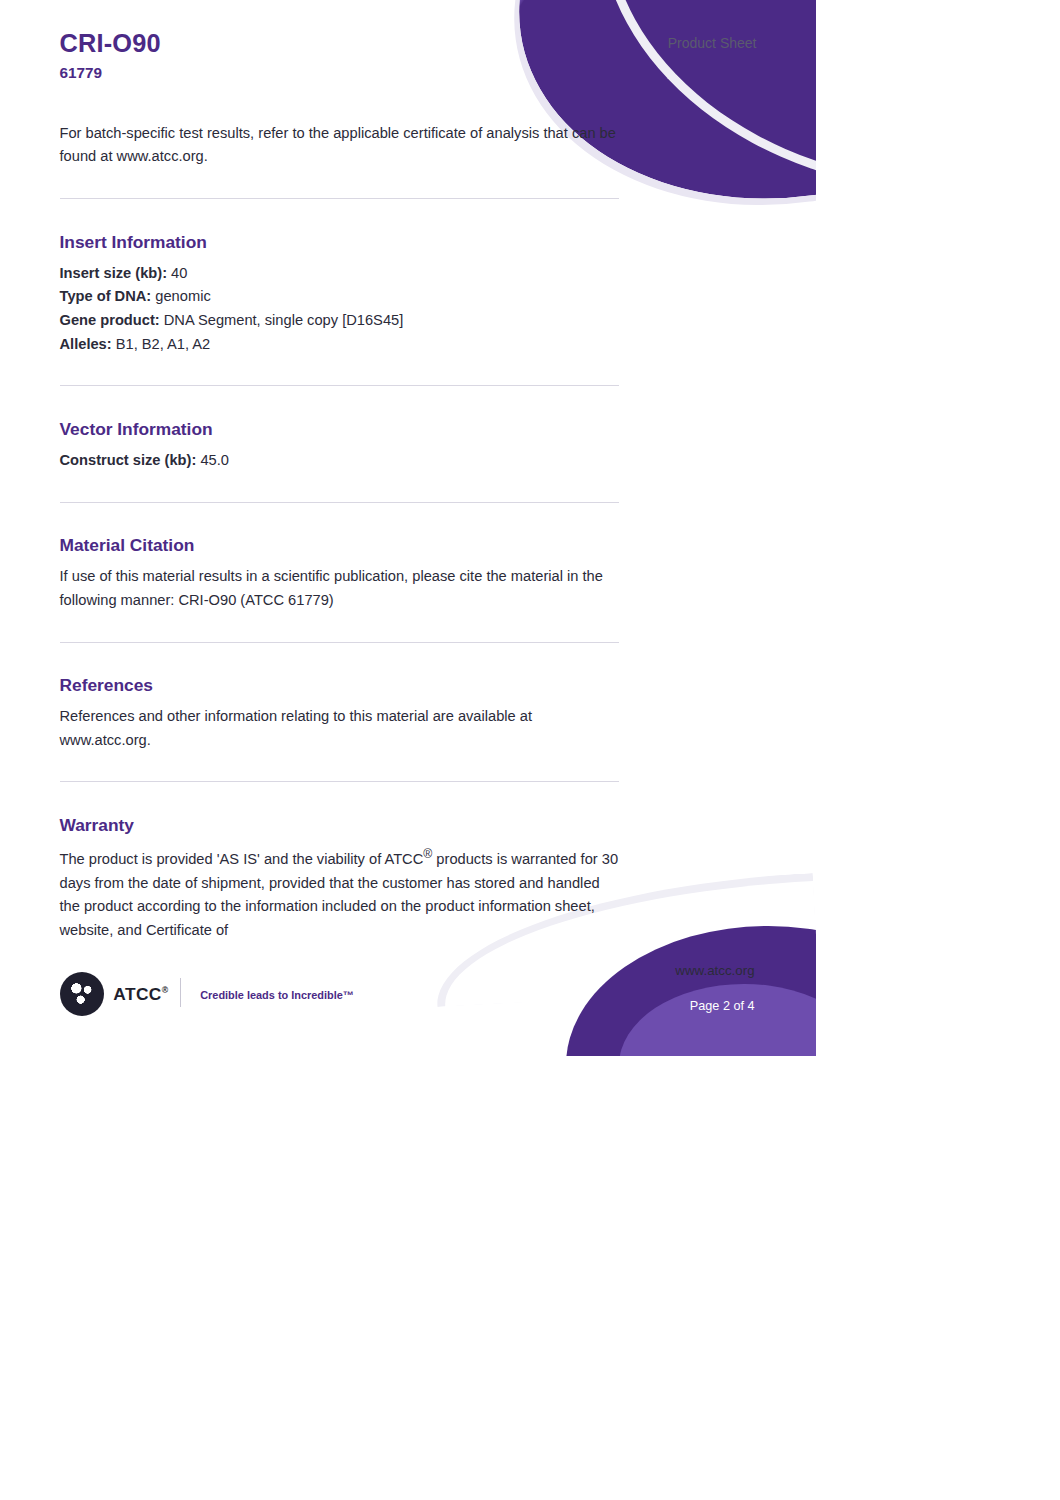CRI-O90
61779
Product Sheet
For batch-specific test results, refer to the applicable certificate of analysis that can be found at www.atcc.org.
Insert Information
Insert size (kb): 40
Type of DNA: genomic
Gene product: DNA Segment, single copy [D16S45]
Alleles: B1, B2, A1, A2
Vector Information
Construct size (kb): 45.0
Material Citation
If use of this material results in a scientific publication, please cite the material in the following manner: CRI-O90 (ATCC 61779)
References
References and other information relating to this material are available at www.atcc.org.
Warranty
The product is provided 'AS IS' and the viability of ATCC® products is warranted for 30 days from the date of shipment, provided that the customer has stored and handled the product according to the information included on the product information sheet, website, and Certificate of
ATCC®
Credible leads to Incredible™
www.atcc.org
Page 2 of 4